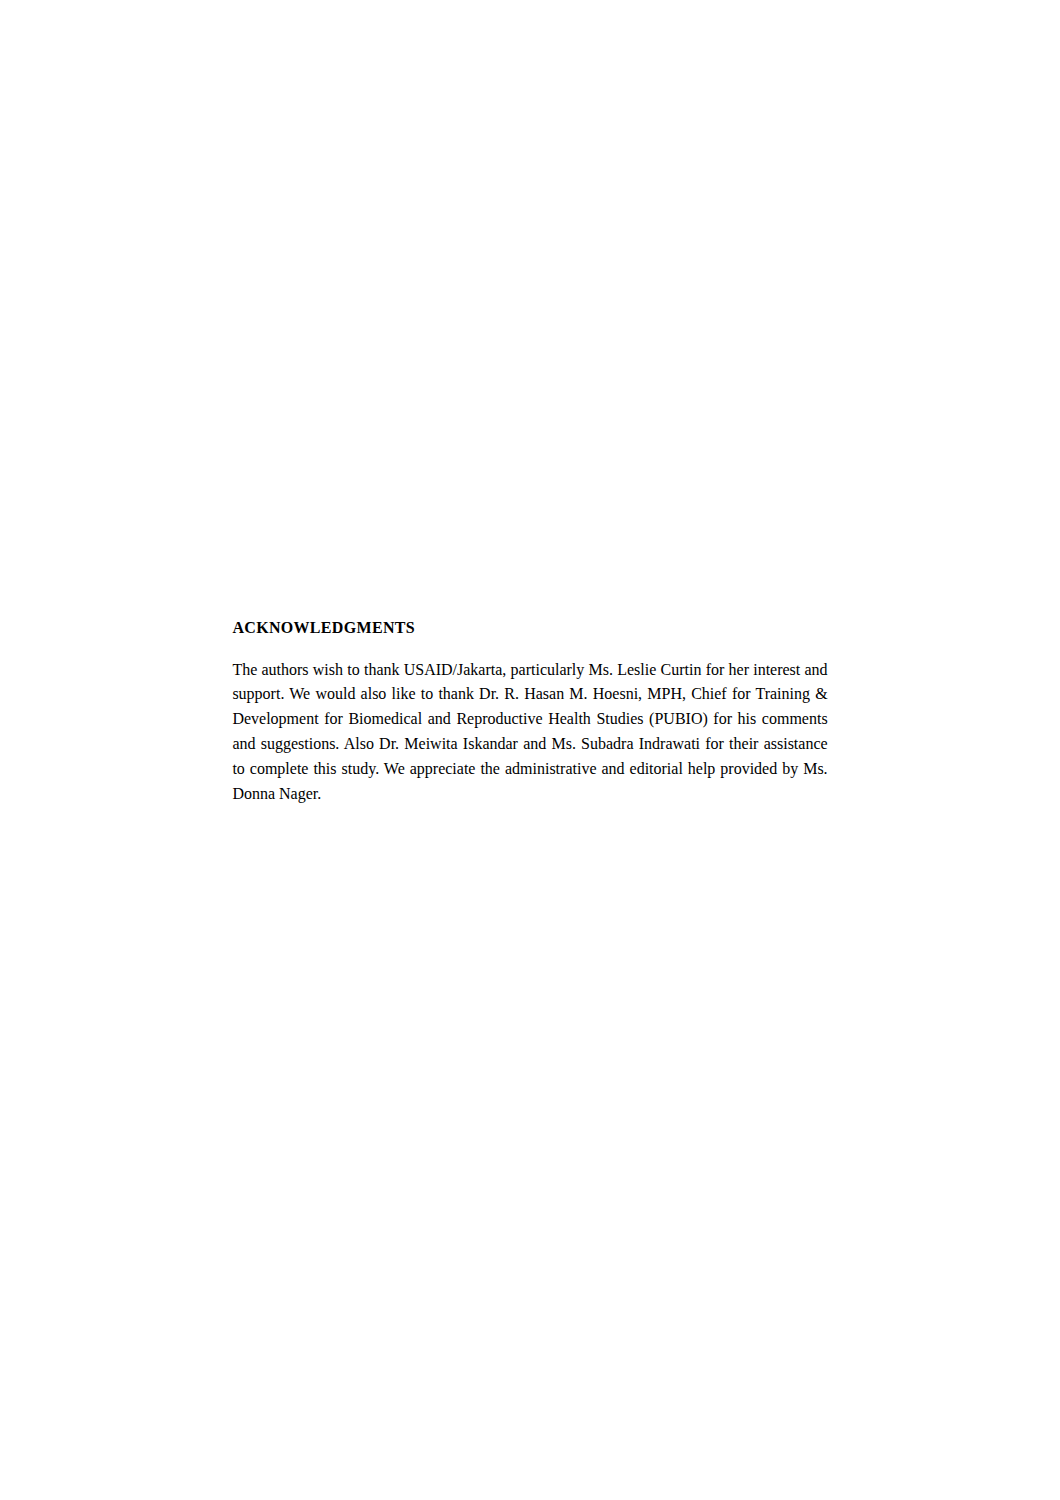Acknowledgments
The authors wish to thank USAID/Jakarta, particularly Ms. Leslie Curtin for her interest and support. We would also like to thank Dr. R. Hasan M. Hoesni, MPH, Chief for Training & Development for Biomedical and Reproductive Health Studies (PUBIO) for his comments and suggestions. Also Dr. Meiwita Iskandar and Ms. Subadra Indrawati for their assistance to complete this study. We appreciate the administrative and editorial help provided by Ms. Donna Nager.